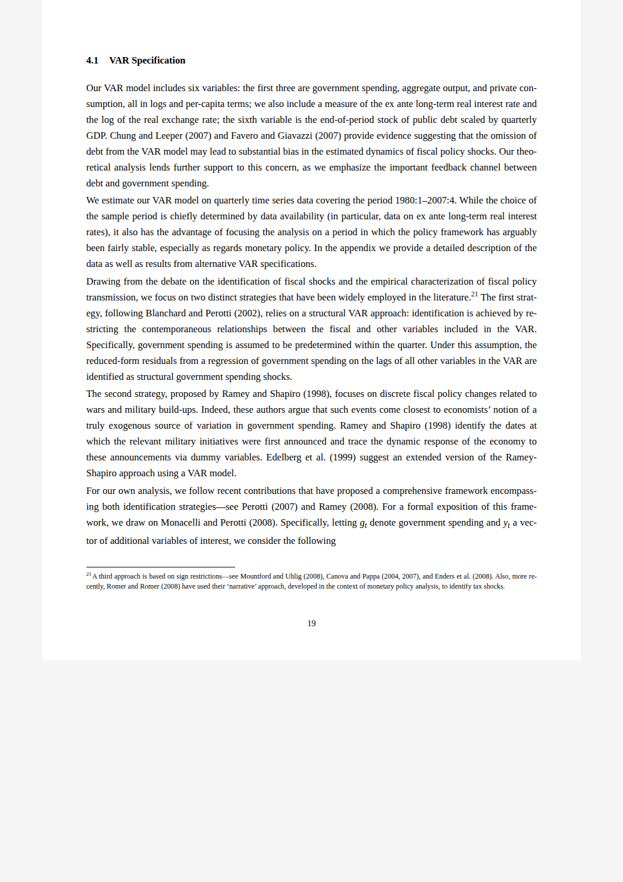4.1 VAR Specification
Our VAR model includes six variables: the first three are government spending, aggregate output, and private consumption, all in logs and per-capita terms; we also include a measure of the ex ante long-term real interest rate and the log of the real exchange rate; the sixth variable is the end-of-period stock of public debt scaled by quarterly GDP. Chung and Leeper (2007) and Favero and Giavazzi (2007) provide evidence suggesting that the omission of debt from the VAR model may lead to substantial bias in the estimated dynamics of fiscal policy shocks. Our theoretical analysis lends further support to this concern, as we emphasize the important feedback channel between debt and government spending.
We estimate our VAR model on quarterly time series data covering the period 1980:1–2007:4. While the choice of the sample period is chiefly determined by data availability (in particular, data on ex ante long-term real interest rates), it also has the advantage of focusing the analysis on a period in which the policy framework has arguably been fairly stable, especially as regards monetary policy. In the appendix we provide a detailed description of the data as well as results from alternative VAR specifications.
Drawing from the debate on the identification of fiscal shocks and the empirical characterization of fiscal policy transmission, we focus on two distinct strategies that have been widely employed in the literature.21 The first strategy, following Blanchard and Perotti (2002), relies on a structural VAR approach: identification is achieved by restricting the contemporaneous relationships between the fiscal and other variables included in the VAR. Specifically, government spending is assumed to be predetermined within the quarter. Under this assumption, the reduced-form residuals from a regression of government spending on the lags of all other variables in the VAR are identified as structural government spending shocks.
The second strategy, proposed by Ramey and Shapiro (1998), focuses on discrete fiscal policy changes related to wars and military build-ups. Indeed, these authors argue that such events come closest to economists’ notion of a truly exogenous source of variation in government spending. Ramey and Shapiro (1998) identify the dates at which the relevant military initiatives were first announced and trace the dynamic response of the economy to these announcements via dummy variables. Edelberg et al. (1999) suggest an extended version of the Ramey-Shapiro approach using a VAR model.
For our own analysis, we follow recent contributions that have proposed a comprehensive framework encompassing both identification strategies—see Perotti (2007) and Ramey (2008). For a formal exposition of this framework, we draw on Monacelli and Perotti (2008). Specifically, letting gt denote government spending and yt a vector of additional variables of interest, we consider the following
21A third approach is based on sign restrictions—see Mountford and Uhlig (2008), Canova and Pappa (2004, 2007), and Enders et al. (2008). Also, more recently, Romer and Romer (2008) have used their ‘narrative’ approach, developed in the context of monetary policy analysis, to identify tax shocks.
19